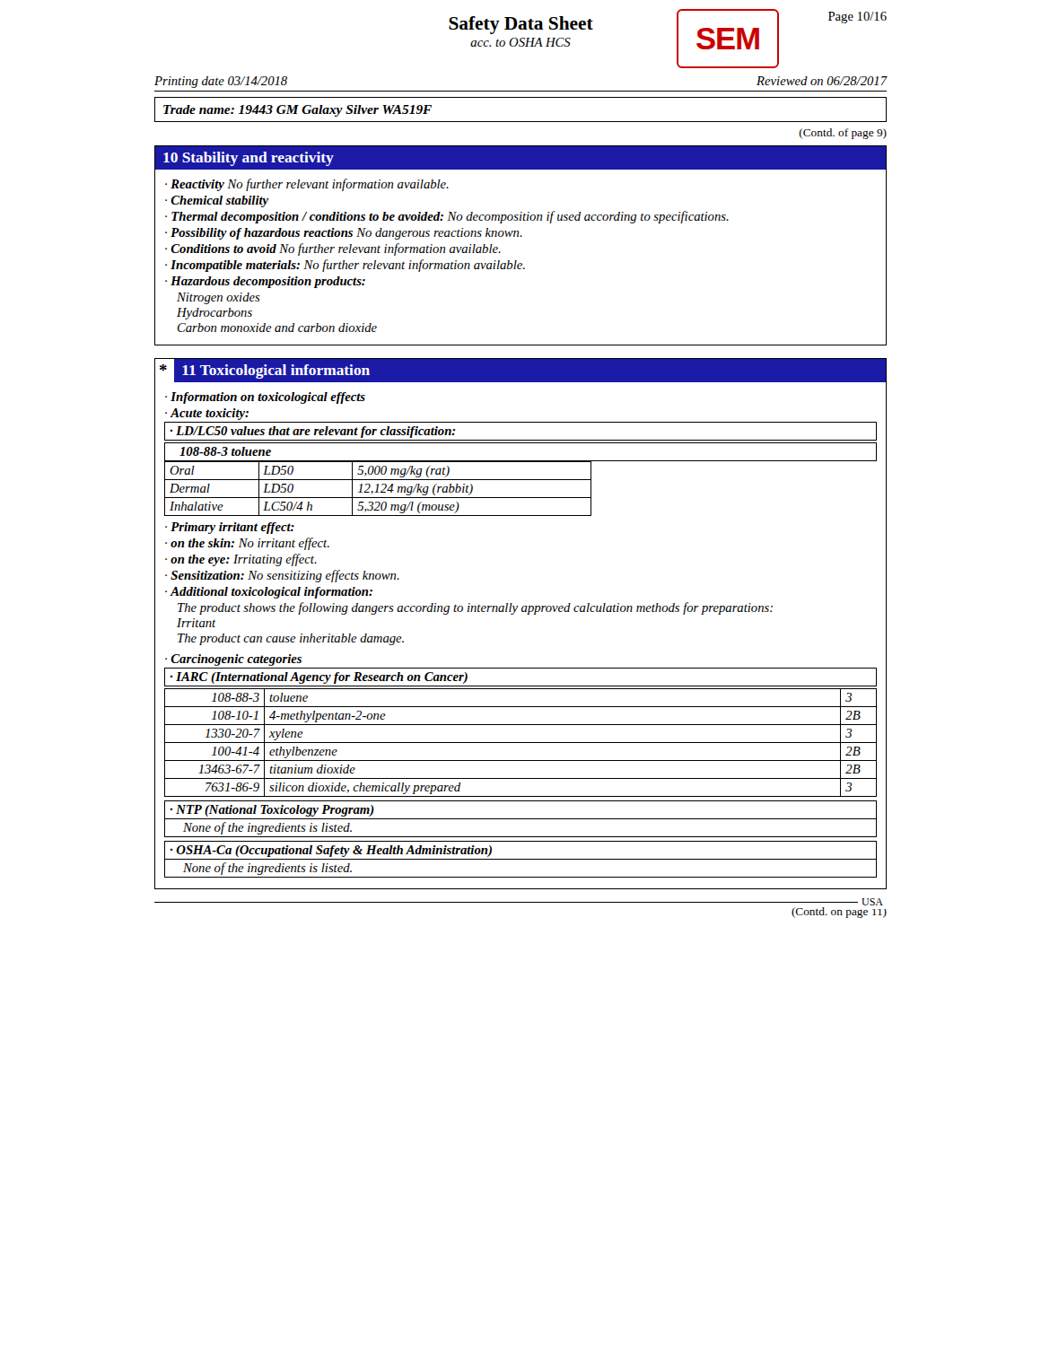Page 10/16
SEM
Safety Data Sheet
acc. to OSHA HCS
Printing date 03/14/2018 Reviewed on 06/28/2017
Trade name: 19443 GM Galaxy Silver WA519F
(Contd. of page 9)
10 Stability and reactivity
· Reactivity No further relevant information available.
· Chemical stability
· Thermal decomposition / conditions to be avoided: No decomposition if used according to specifications.
· Possibility of hazardous reactions No dangerous reactions known.
· Conditions to avoid No further relevant information available.
· Incompatible materials: No further relevant information available.
· Hazardous decomposition products:
Nitrogen oxides
Hydrocarbons
Carbon monoxide and carbon dioxide
* 11 Toxicological information
· Information on toxicological effects
· Acute toxicity:
· LD/LC50 values that are relevant for classification:
108-88-3 toluene
| Oral | LD50 | 5,000 mg/kg (rat) |
| Dermal | LD50 | 12,124 mg/kg (rabbit) |
| Inhalative | LC50/4 h | 5,320 mg/l (mouse) |
· Primary irritant effect:
· on the skin: No irritant effect.
· on the eye: Irritating effect.
· Sensitization: No sensitizing effects known.
· Additional toxicological information:
The product shows the following dangers according to internally approved calculation methods for preparations:
Irritant
The product can cause inheritable damage.
· Carcinogenic categories
· IARC (International Agency for Research on Cancer)
| 108-88-3 | toluene | 3 |
| 108-10-1 | 4-methylpentan-2-one | 2B |
| 1330-20-7 | xylene | 3 |
| 100-41-4 | ethylbenzene | 2B |
| 13463-67-7 | titanium dioxide | 2B |
| 7631-86-9 | silicon dioxide, chemically prepared | 3 |
· NTP (National Toxicology Program)
None of the ingredients is listed.
· OSHA-Ca (Occupational Safety & Health Administration)
None of the ingredients is listed.
USA
(Contd. on page 11)